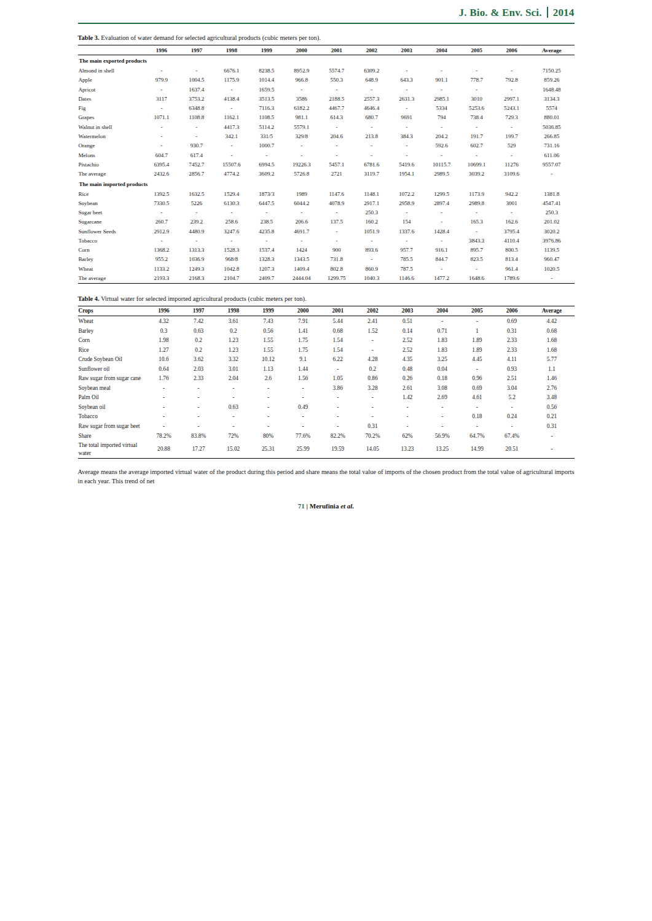J. Bio. & Env. Sci. 2014
Table 3. Evaluation of water demand for selected agricultural products (cubic meters per ton).
| | 1996 | 1997 | 1998 | 1999 | 2000 | 2001 | 2002 | 2003 | 2004 | 2005 | 2006 | Average |
| --- | --- | --- | --- | --- | --- | --- | --- | --- | --- | --- | --- | --- |
| The main exported products |
| Almond in shell | - | - | 6676.1 | 8238.5 | 8952.9 | 5574.7 | 6309.2 | - | - | - | - | 7150.25 |
| Apple | 979.9 | 1004.5 | 1175.9 | 1014.4 | 966.8 | 550.3 | 648.9 | 643.3 | 901.1 | 778.7 | 792.8 | 859.26 |
| Apricot | - | 1637.4 | - | 1659.5 | - | - | - | - | - | - | - | 1648.48 |
| Dates | 3117 | 3753.2 | 4138.4 | 3513.5 | 3586 | 2188.5 | 2557.3 | 2631.3 | 2985.1 | 3010 | 2997.1 | 3134.3 |
| Fig | - | 6348.8 | - | 7116.3 | 6182.2 | 4467.7 | 4646.4 | - | 5334 | 5253.6 | 5243.1 | 5574 |
| Grapes | 1071.1 | 1108.8 | 1162.1 | 1108.5 | 981.1 | 614.3 | 680.7 | 9691 | 794 | 738.4 | 729.3 | 880.01 |
| Walnut in shell | - | - | 4417.3 | 5114.2 | 5579.1 | - | - | - | - | - | - | 5036.85 |
| Watermelon | - | - | 342.1 | 331/5 | 329/8 | 204.6 | 213.8 | 384.3 | 204.2 | 191.7 | 199.7 | 266.85 |
| Orange | - | 930.7 | - | 1000.7 | - | - | - | - | 592.6 | 602.7 | 529 | 731.16 |
| Melons | 604.7 | 617.4 | - | - | - | - | - | - | - | - | - | 611.06 |
| Pistachio | 6395.4 | 7452.7 | 15507.6 | 6994.5 | 19226.3 | 5457.1 | 6781.6 | 5419.6 | 10115.7 | 10699.1 | 11276 | 9557.07 |
| The average | 2432.6 | 2856.7 | 4774.2 | 3609.2 | 5726.8 | 2721 | 3119.7 | 1954.1 | 2989.5 | 3039.2 | 3109.6 | - |
| The main imported products |
| Rice | 1392.5 | 1632.5 | 1529.4 | 1873/3 | 1989 | 1147.6 | 1148.1 | 1072.2 | 1299.5 | 1173.9 | 942.2 | 1381.8 |
| Soybean | 7330.5 | 5226 | 6130.3 | 6447.5 | 6044.2 | 4078.9 | 2917.1 | 2958.9 | 2897.4 | 2989.8 | 3001 | 4547.41 |
| Sugar beet | - | - | - | - | - | - | 250.3 | - | - | - | - | 250.3 |
| Sugarcane | 260.7 | 239.2 | 258.6 | 238.5 | 206.6 | 137.5 | 160.2 | 154 | - | 165.3 | 162.6 | 201.02 |
| Sunflower Seeds | 2912.9 | 4480.9 | 3247.6 | 4235.8 | 4691.7 | - | 1051.9 | 1337.6 | 1428.4 | - | 3795.4 | 3020.2 |
| Tobacco | - | - | - | - | - | - | - | - | - | 3843.3 | 4110.4 | 3976.86 |
| Corn | 1368.2 | 1313.3 | 1528.3 | 1537.4 | 1424 | 900 | 893.6 | 957.7 | 916.1 | 895.7 | 800.5 | 1139.5 |
| Barley | 955.2 | 1036.9 | 968/8 | 1328.3 | 1343.5 | 731.8 | - | 785.5 | 844.7 | 823.5 | 813.4 | 960.47 |
| Wheat | 1133.2 | 1249.3 | 1042.8 | 1207.3 | 1409.4 | 802.8 | 860.9 | 787.5 | - | - | 961.4 | 1020.5 |
| The average | 2193.3 | 2168.3 | 2104.7 | 2409.7 | 2444.04 | 1299.75 | 1040.3 | 1146.6 | 1477.2 | 1648.6 | 1789.6 | - |
Table 4. Virtual water for selected imported agricultural products (cubic meters per ton).
| Crops | 1996 | 1997 | 1998 | 1999 | 2000 | 2001 | 2002 | 2003 | 2004 | 2005 | 2006 | Average |
| --- | --- | --- | --- | --- | --- | --- | --- | --- | --- | --- | --- | --- |
| Wheat | 4.32 | 7.42 | 3.61 | 7.43 | 7.91 | 5.44 | 2.41 | 0.51 | - | - | 0.69 | 4.42 |
| Barley | 0.3 | 0.63 | 0.2 | 0.56 | 1.41 | 0.68 | 1.52 | 0.14 | 0.71 | 1 | 0.31 | 0.68 |
| Corn | 1.98 | 0.2 | 1.23 | 1.55 | 1.75 | 1.54 | - | 2.52 | 1.83 | 1.89 | 2.33 | 1.68 |
| Rice | 1.27 | 0.2 | 1.23 | 1.55 | 1.75 | 1.54 | - | 2.52 | 1.83 | 1.89 | 2.33 | 1.68 |
| Crude Soybean Oil | 10.6 | 3.62 | 3.32 | 10.12 | 9.1 | 6.22 | 4.28 | 4.35 | 3.25 | 4.45 | 4.11 | 5.77 |
| Sunflower oil | 0.64 | 2.03 | 3.01 | 1.13 | 1.44 | - | 0.2 | 0.48 | 0.04 | - | 0.93 | 1.1 |
| Raw sugar from sugar cane | 1.76 | 2.33 | 2.04 | 2.6 | 1.56 | 1.05 | 0.86 | 0.26 | 0.18 | 0.96 | 2.51 | 1.46 |
| Soybean meal | - | - | - | - | - | 3.86 | 3.28 | 2.61 | 3.08 | 0.69 | 3.04 | 2.76 |
| Palm Oil | - | - | - | - | - | - | - | 1.42 | 2.69 | 4.61 | 5.2 | 3.48 |
| Soybean oil | - | - | 0.63 | - | 0.49 | - | - | - | - | - | - | 0.56 |
| Tobacco | - | - | - | - | - | - | - | - | - | 0.18 | 0.24 | 0.21 |
| Raw sugar from sugar beet | - | - | - | - | - | - | 0.31 | - | - | - | - | 0.31 |
| Share | 78.2% | 83.8% | 72% | 80% | 77.6% | 82.2% | 70.2% | 62% | 56.9% | 64.7% | 67.4% | - |
| The total imported virtual water | 20.88 | 17.27 | 15.02 | 25.31 | 25.99 | 19.59 | 14.05 | 13.23 | 13.25 | 14.99 | 20.51 | - |
Average means the average imported virtual water of the product during this period and share means the total value of imports of the chosen product from the total value of agricultural imports in each year. This trend of net
71 | Merufinia et al.